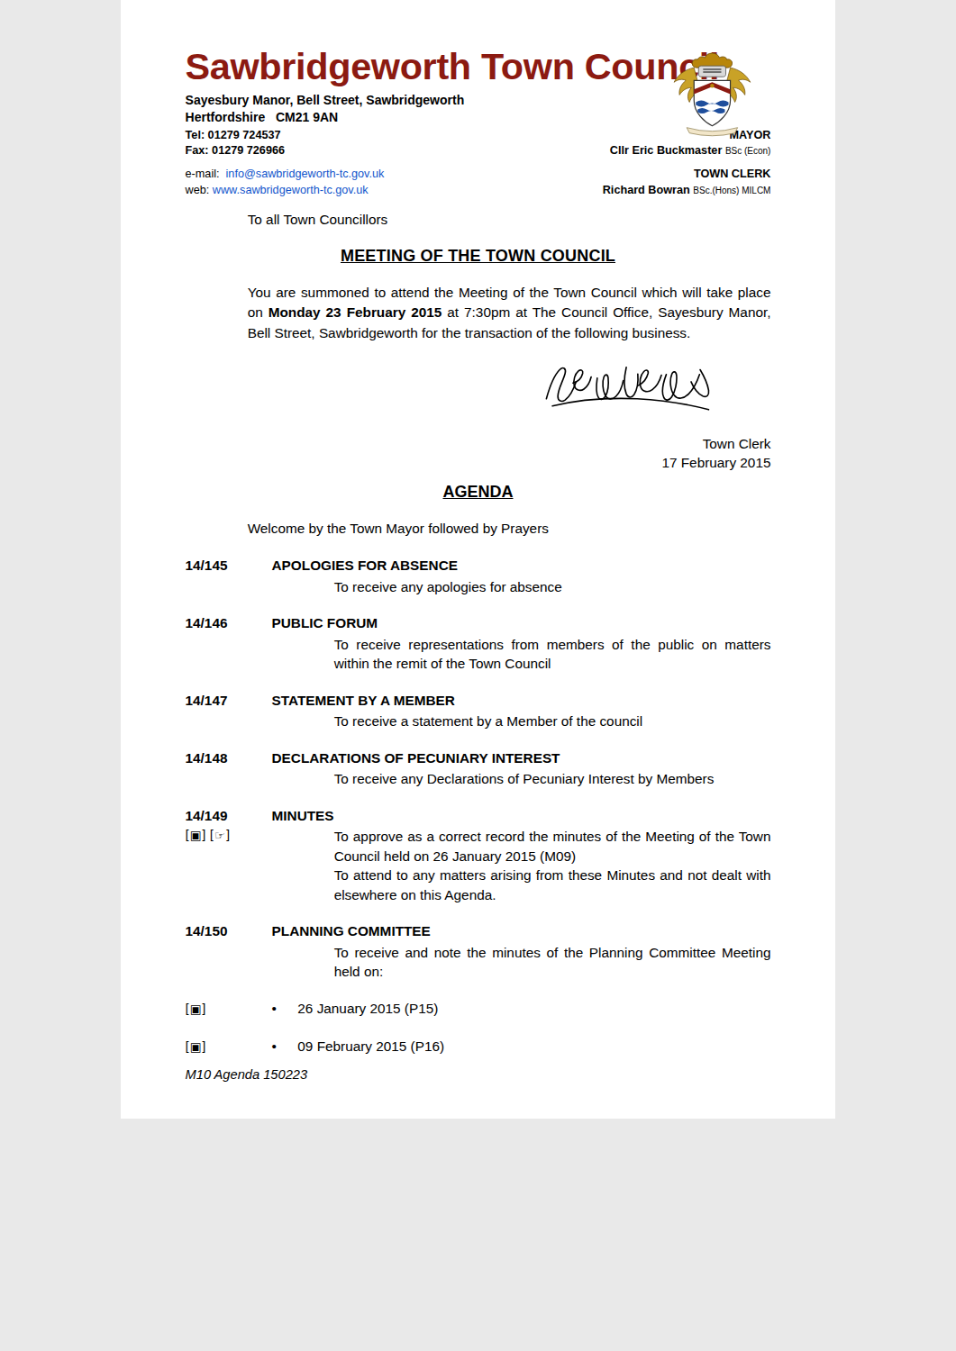Coat of arms
Sawbridgeworth Town Council
Sayesbury Manor, Bell Street, Sawbridgeworth
Hertfordshire CM21 9AN
| Tel: 01279 724537 | MAYOR |
| Fax: 01279 726966 | Cllr Eric Buckmaster BSc (Econ) |
| e-mail: info@sawbridgeworth-tc.gov.uk | TOWN CLERK |
| web: www.sawbridgeworth-tc.gov.uk | Richard Bowran BSc.(Hons) MILCM |
To all Town Councillors
MEETING OF THE TOWN COUNCIL
You are summoned to attend the Meeting of the Town Council which will take place on Monday 23 February 2015 at 7:30pm at The Council Office, Sayesbury Manor, Bell Street, Sawbridgeworth for the transaction of the following business.
Signature
Town Clerk
17 February 2015
AGENDA
Welcome by the Town Mayor followed by Prayers
| 14/145 | APOLOGIES FOR ABSENCE To receive any apologies for absence |
| 14/146 | PUBLIC FORUM To receive representations from members of the public on matters within the remit of the Town Council |
| 14/147 | STATEMENT BY A MEMBER To receive a statement by a Member of the council |
| 14/148 | DECLARATIONS OF PECUNIARY INTEREST To receive any Declarations of Pecuniary Interest by Members |
| 14/149 [ ▣ ] [ ☞ ] | MINUTES To approve as a correct record the minutes of the Meeting of the Town Council held on 26 January 2015 (M09) To attend to any matters arising from these Minutes and not dealt with elsewhere on this Agenda. |
| 14/150 | PLANNING COMMITTEE To receive and note the minutes of the Planning Committee Meeting held on: |
| [ ▣ ] | • 26 January 2015 (P15) |
| [ ▣ ] | • 09 February 2015 (P16) |
M10 Agenda 150223